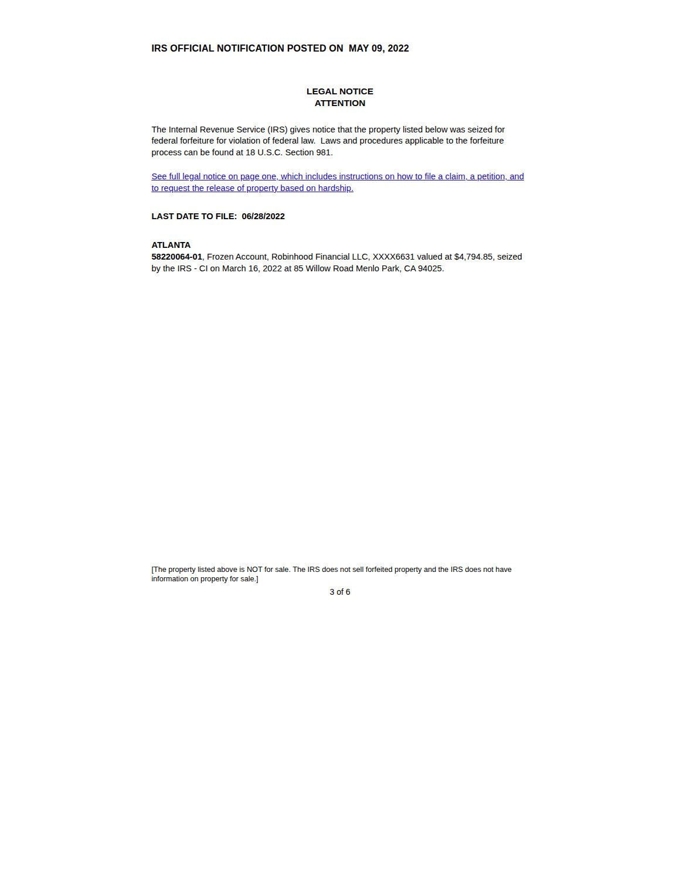IRS OFFICIAL NOTIFICATION POSTED ON MAY 09, 2022
LEGAL NOTICE
ATTENTION
The Internal Revenue Service (IRS) gives notice that the property listed below was seized for federal forfeiture for violation of federal law. Laws and procedures applicable to the forfeiture process can be found at 18 U.S.C. Section 981.
See full legal notice on page one, which includes instructions on how to file a claim, a petition, and to request the release of property based on hardship.
LAST DATE TO FILE: 06/28/2022
ATLANTA
58220064-01, Frozen Account, Robinhood Financial LLC, XXXX6631 valued at $4,794.85, seized by the IRS - CI on March 16, 2022 at 85 Willow Road Menlo Park, CA 94025.
[The property listed above is NOT for sale. The IRS does not sell forfeited property and the IRS does not have information on property for sale.]
3 of 6